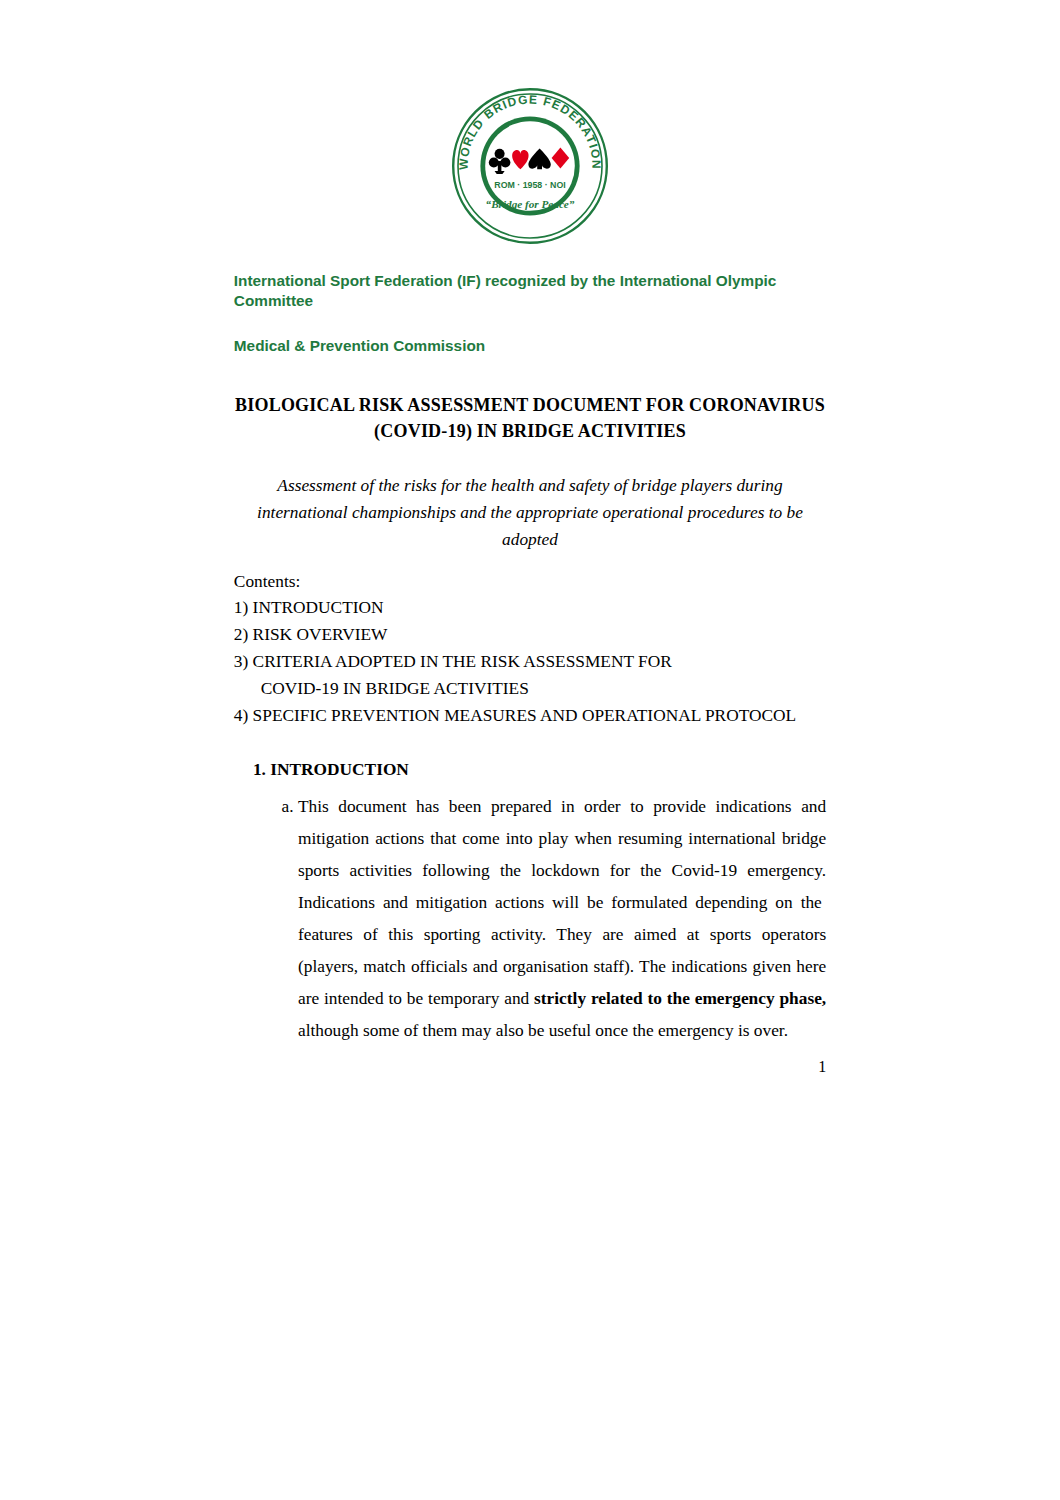WORLD BRIDGE FEDERATION ROM · 1958 · NOI “Bridge for Peace”
International Sport Federation (IF) recognized by the International Olympic Committee
Medical & Prevention Commission
BIOLOGICAL RISK ASSESSMENT DOCUMENT FOR CORONAVIRUS (COVID-19) IN BRIDGE ACTIVITIES
Assessment of the risks for the health and safety of bridge players during international championships and the appropriate operational procedures to be adopted
Contents:
1) INTRODUCTION
2) RISK OVERVIEW
3) CRITERIA ADOPTED IN THE RISK ASSESSMENT FORCOVID-19 IN BRIDGE ACTIVITIES
4) SPECIFIC PREVENTION MEASURES AND OPERATIONAL PROTOCOL
INTRODUCTION
This document has been prepared in order to provide indications and mitigation actions that come into play when resuming international bridge sports activities following the lockdown for the Covid-19 emergency. Indications and mitigation actions will be formulated depending on the features of this sporting activity. They are aimed at sports operators (players, match officials and organisation staff). The indications given here are intended to be temporary and strictly related to the emergency phase, although some of them may also be useful once the emergency is over.
1